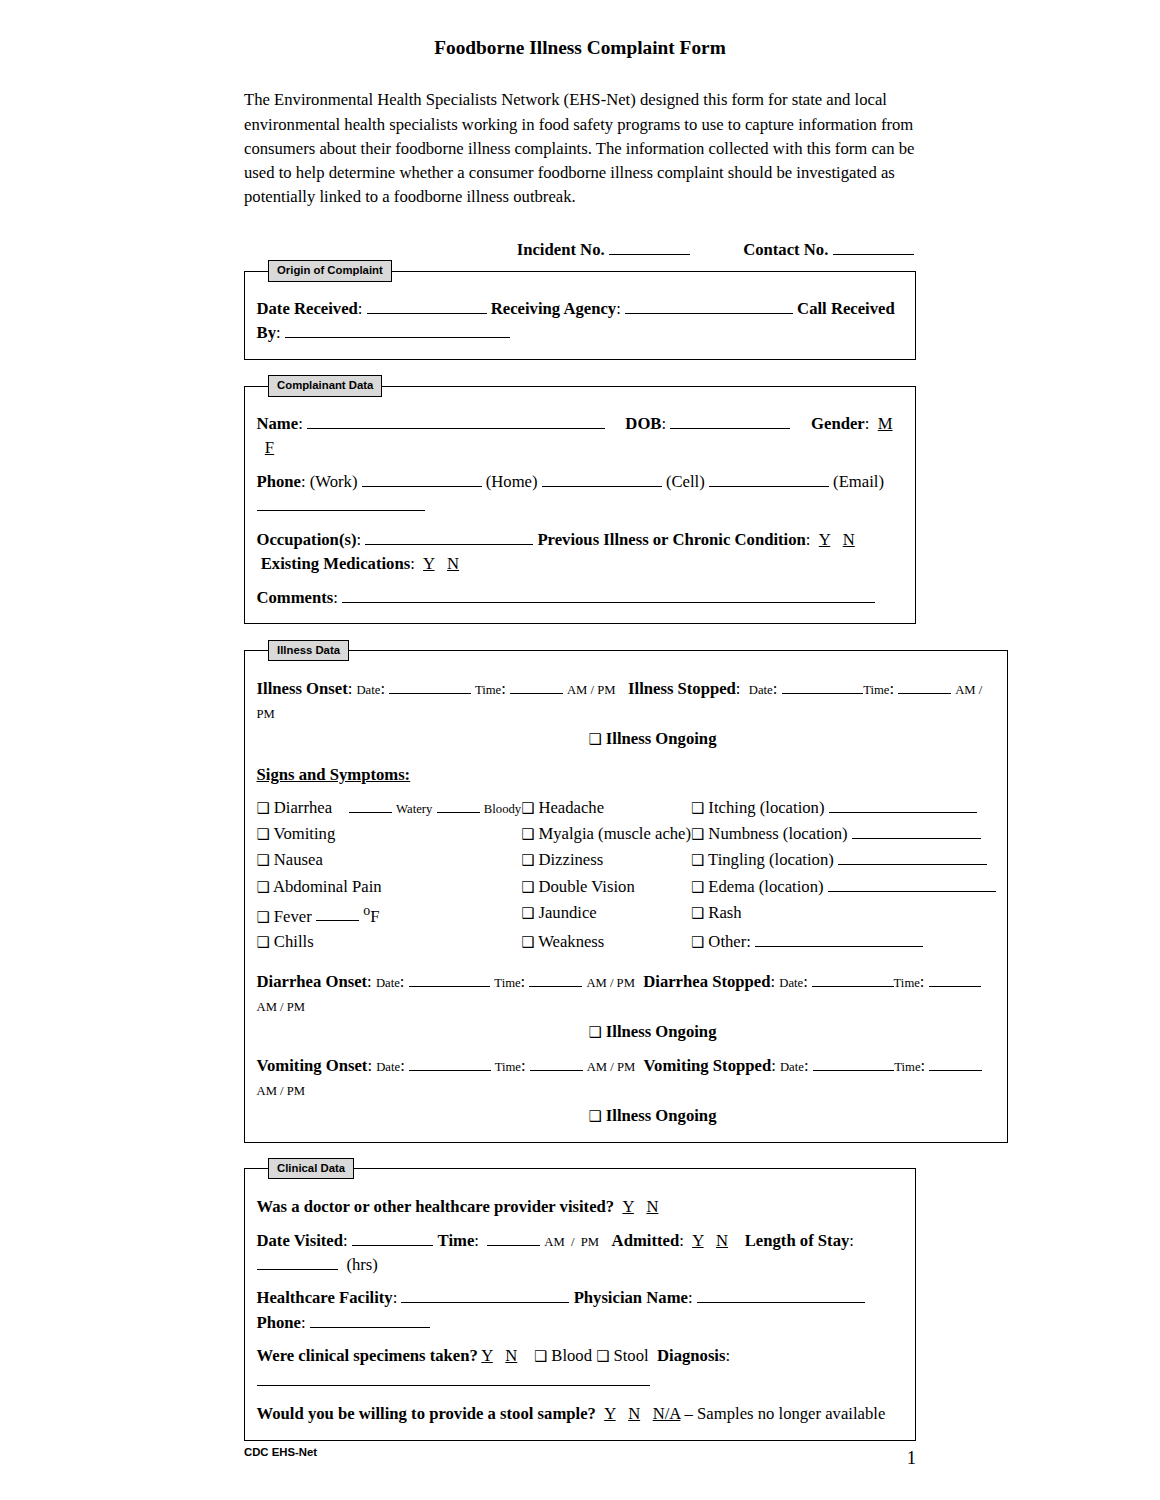Foodborne Illness Complaint Form
The Environmental Health Specialists Network (EHS-Net) designed this form for state and local environmental health specialists working in food safety programs to use to capture information from consumers about their foodborne illness complaints. The information collected with this form can be used to help determine whether a consumer foodborne illness complaint should be investigated as potentially linked to a foodborne illness outbreak.
Incident No. Contact No.
Origin of Complaint
Date Received: Receiving Agency: Call Received By:
Complainant Data
Name: DOB: Gender: M F
Phone: (Work) (Home) (Cell) (Email)
Occupation(s): Previous Illness or Chronic Condition: Y N Existing Medications: Y N
Comments:
Illness Data
Illness Onset: Date: Time: AM / PM Illness Stopped: Date: Time: AM / PM
❑ Illness Ongoing
Signs and Symptoms:
| ❑ Diarrhea Watery Bloody | ❑ Headache | ❑ Itching (location) |
| ❑ Vomiting | ❑ Myalgia (muscle ache) | ❑ Numbness (location) |
| ❑ Nausea | ❑ Dizziness | ❑ Tingling (location) |
| ❑ Abdominal Pain | ❑ Double Vision | ❑ Edema (location) |
| ❑ Fever o F | ❑ Jaundice | ❑ Rash |
| ❑ Chills | ❑ Weakness | ❑ Other: |
Diarrhea Onset: Date: Time: AM / PM Diarrhea Stopped: Date: Time: AM / PM
❑ Illness Ongoing
Vomiting Onset: Date: Time: AM / PM Vomiting Stopped: Date: Time: AM / PM
❑ Illness Ongoing
Clinical Data
Was a doctor or other healthcare provider visited? Y N
Date Visited: Time: AM / PM Admitted: Y N Length of Stay: (hrs)
Healthcare Facility: Physician Name: Phone:
Were clinical specimens taken? Y N ❑ Blood ❑ Stool Diagnosis:
Would you be willing to provide a stool sample? Y N N/A – Samples no longer available
CDC EHS-Net 1